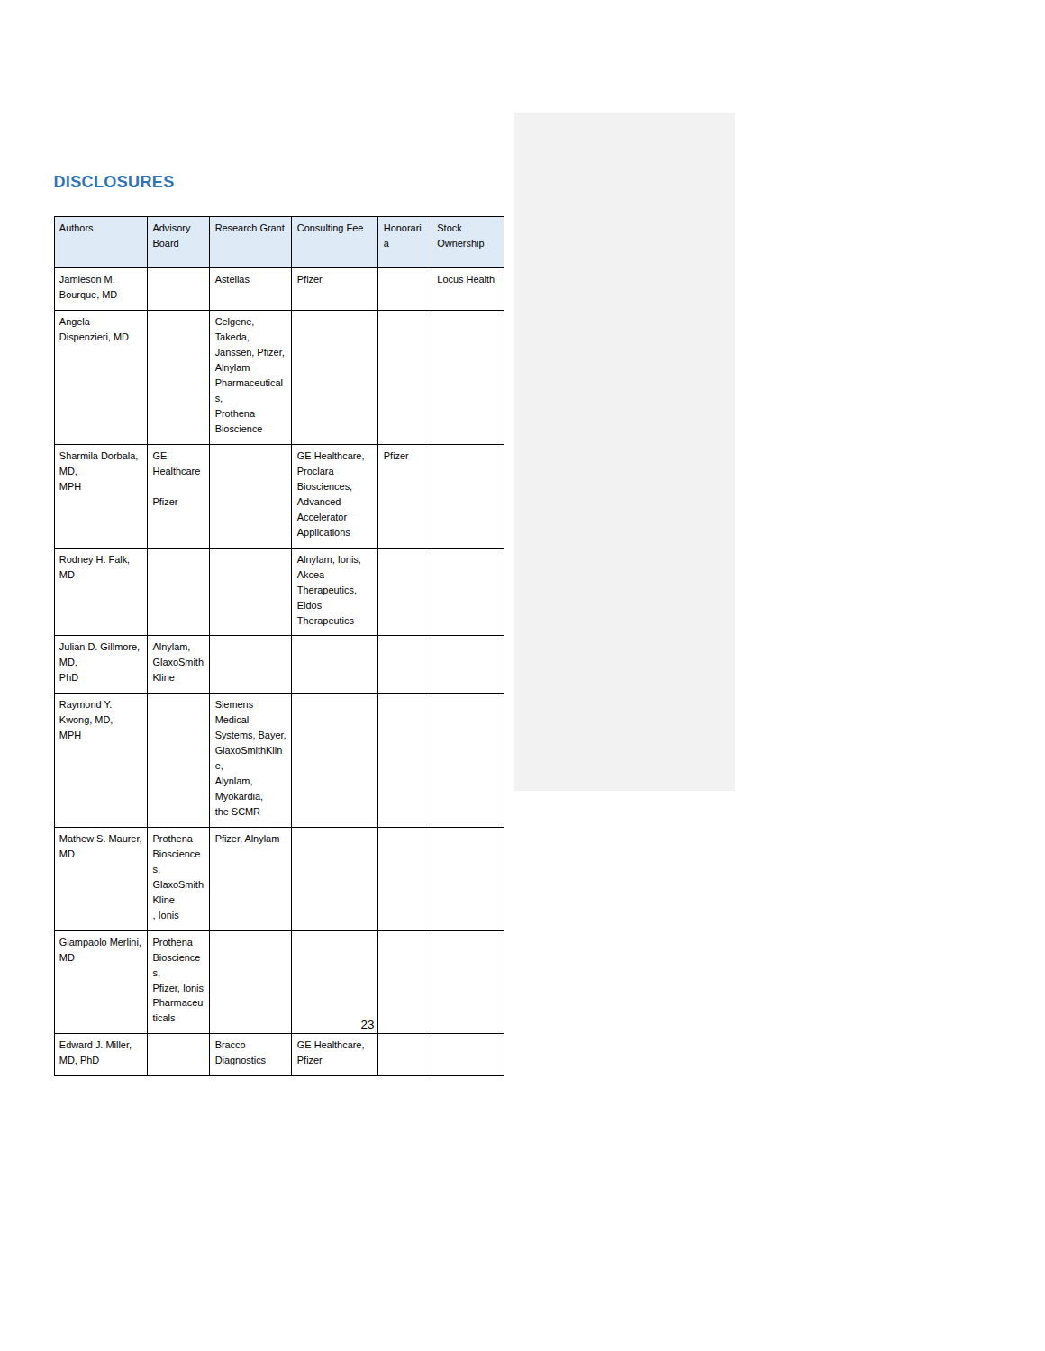DISCLOSURES
| Authors | Advisory Board | Research Grant | Consulting Fee | Honoraria | Stock Ownership |
| --- | --- | --- | --- | --- | --- |
| Jamieson M. Bourque, MD | | Astellas | Pfizer | | Locus Health |
| Angela Dispenzieri, MD | | Celgene, Takeda, Janssen, Pfizer, Alnylam Pharmaceuticals, Prothena Bioscience | | | |
| Sharmila Dorbala, MD, MPH | GE Healthcare Pfizer | | GE Healthcare, Proclara Biosciences, Advanced Accelerator Applications | Pfizer | |
| Rodney H. Falk, MD | | | Alnylam, Ionis, Akcea Therapeutics, Eidos Therapeutics | | |
| Julian D. Gillmore, MD, PhD | Alnylam, GlaxoSmithKline | | | | |
| Raymond Y. Kwong, MD, MPH | | Siemens Medical Systems, Bayer, GlaxoSmithKline, Alynlam, Myokardia, the SCMR | | | |
| Mathew S. Maurer, MD | Prothena Biosciences, GlaxoSmithKline , Ionis | Pfizer, Alnylam | | | |
| Giampaolo Merlini, MD | Prothena Biosciences, Pfizer, Ionis Pharmaceuticals | | | | |
| Edward J. Miller, MD, PhD | | Bracco Diagnostics | GE Healthcare, Pfizer | | |
23